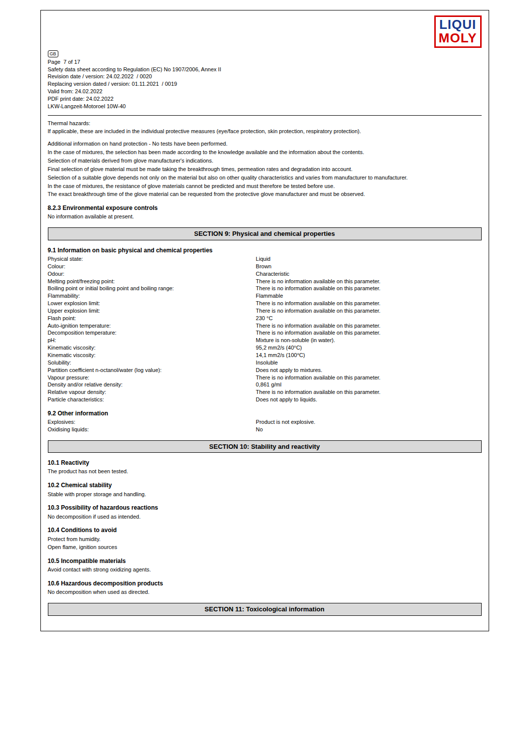LIQUI
MOLY
GB
Page 7 of 17
Safety data sheet according to Regulation (EC) No 1907/2006, Annex II
Revision date / version: 24.02.2022 / 0020
Replacing version dated / version: 01.11.2021 / 0019
Valid from: 24.02.2022
PDF print date: 24.02.2022
LKW-Langzeit-Motoroel 10W-40
Thermal hazards:
If applicable, these are included in the individual protective measures (eye/face protection, skin protection, respiratory protection).
Additional information on hand protection - No tests have been performed.
In the case of mixtures, the selection has been made according to the knowledge available and the information about the contents.
Selection of materials derived from glove manufacturer's indications.
Final selection of glove material must be made taking the breakthrough times, permeation rates and degradation into account.
Selection of a suitable glove depends not only on the material but also on other quality characteristics and varies from manufacturer to manufacturer.
In the case of mixtures, the resistance of glove materials cannot be predicted and must therefore be tested before use.
The exact breakthrough time of the glove material can be requested from the protective glove manufacturer and must be observed.
8.2.3 Environmental exposure controls
No information available at present.
SECTION 9: Physical and chemical properties
9.1 Information on basic physical and chemical properties
| Physical state: | Liquid |
| Colour: | Brown |
| Odour: | Characteristic |
| Melting point/freezing point: | There is no information available on this parameter. |
| Boiling point or initial boiling point and boiling range: | There is no information available on this parameter. |
| Flammability: | Flammable |
| Lower explosion limit: | There is no information available on this parameter. |
| Upper explosion limit: | There is no information available on this parameter. |
| Flash point: | 230 °C |
| Auto-ignition temperature: | There is no information available on this parameter. |
| Decomposition temperature: | There is no information available on this parameter. |
| pH: | Mixture is non-soluble (in water). |
| Kinematic viscosity: | 95,2 mm2/s (40°C) |
| Kinematic viscosity: | 14,1 mm2/s (100°C) |
| Solubility: | Insoluble |
| Partition coefficient n-octanol/water (log value): | Does not apply to mixtures. |
| Vapour pressure: | There is no information available on this parameter. |
| Density and/or relative density: | 0,861 g/ml |
| Relative vapour density: | There is no information available on this parameter. |
| Particle characteristics: | Does not apply to liquids. |
9.2 Other information
| Explosives: | Product is not explosive. |
| Oxidising liquids: | No |
SECTION 10: Stability and reactivity
10.1 Reactivity
The product has not been tested.
10.2 Chemical stability
Stable with proper storage and handling.
10.3 Possibility of hazardous reactions
No decomposition if used as intended.
10.4 Conditions to avoid
Protect from humidity.
Open flame, ignition sources
10.5 Incompatible materials
Avoid contact with strong oxidizing agents.
10.6 Hazardous decomposition products
No decomposition when used as directed.
SECTION 11: Toxicological information